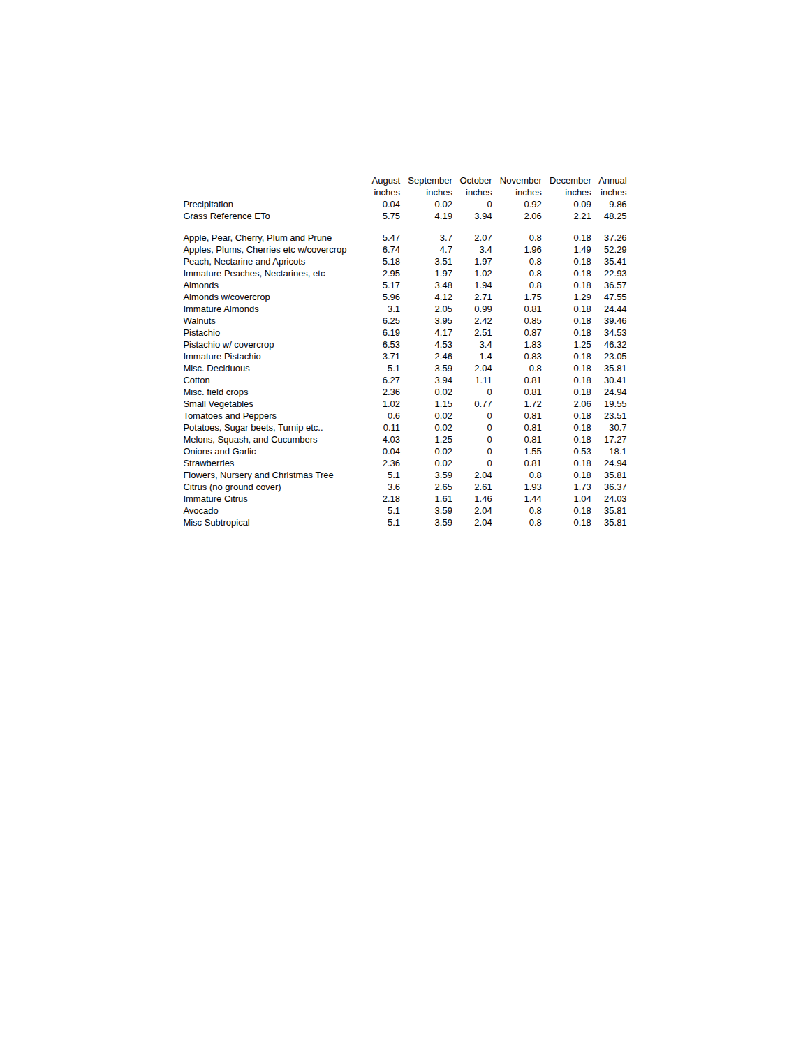| | August | September | October | November | December | Annual |
| --- | --- | --- | --- | --- | --- | --- |
| | inches | inches | inches | inches | inches | inches |
| Precipitation | 0.04 | 0.02 | 0 | 0.92 | 0.09 | 9.86 |
| Grass Reference ETo | 5.75 | 4.19 | 3.94 | 2.06 | 2.21 | 48.25 |
| Apple, Pear, Cherry, Plum and Prune | 5.47 | 3.7 | 2.07 | 0.8 | 0.18 | 37.26 |
| Apples, Plums, Cherries etc w/covercrop | 6.74 | 4.7 | 3.4 | 1.96 | 1.49 | 52.29 |
| Peach, Nectarine and Apricots | 5.18 | 3.51 | 1.97 | 0.8 | 0.18 | 35.41 |
| Immature Peaches, Nectarines, etc | 2.95 | 1.97 | 1.02 | 0.8 | 0.18 | 22.93 |
| Almonds | 5.17 | 3.48 | 1.94 | 0.8 | 0.18 | 36.57 |
| Almonds w/covercrop | 5.96 | 4.12 | 2.71 | 1.75 | 1.29 | 47.55 |
| Immature Almonds | 3.1 | 2.05 | 0.99 | 0.81 | 0.18 | 24.44 |
| Walnuts | 6.25 | 3.95 | 2.42 | 0.85 | 0.18 | 39.46 |
| Pistachio | 6.19 | 4.17 | 2.51 | 0.87 | 0.18 | 34.53 |
| Pistachio w/ covercrop | 6.53 | 4.53 | 3.4 | 1.83 | 1.25 | 46.32 |
| Immature Pistachio | 3.71 | 2.46 | 1.4 | 0.83 | 0.18 | 23.05 |
| Misc. Deciduous | 5.1 | 3.59 | 2.04 | 0.8 | 0.18 | 35.81 |
| Cotton | 6.27 | 3.94 | 1.11 | 0.81 | 0.18 | 30.41 |
| Misc. field crops | 2.36 | 0.02 | 0 | 0.81 | 0.18 | 24.94 |
| Small Vegetables | 1.02 | 1.15 | 0.77 | 1.72 | 2.06 | 19.55 |
| Tomatoes and Peppers | 0.6 | 0.02 | 0 | 0.81 | 0.18 | 23.51 |
| Potatoes, Sugar beets, Turnip etc.. | 0.11 | 0.02 | 0 | 0.81 | 0.18 | 30.7 |
| Melons, Squash, and Cucumbers | 4.03 | 1.25 | 0 | 0.81 | 0.18 | 17.27 |
| Onions and Garlic | 0.04 | 0.02 | 0 | 1.55 | 0.53 | 18.1 |
| Strawberries | 2.36 | 0.02 | 0 | 0.81 | 0.18 | 24.94 |
| Flowers, Nursery and Christmas Tree | 5.1 | 3.59 | 2.04 | 0.8 | 0.18 | 35.81 |
| Citrus (no ground cover) | 3.6 | 2.65 | 2.61 | 1.93 | 1.73 | 36.37 |
| Immature Citrus | 2.18 | 1.61 | 1.46 | 1.44 | 1.04 | 24.03 |
| Avocado | 5.1 | 3.59 | 2.04 | 0.8 | 0.18 | 35.81 |
| Misc Subtropical | 5.1 | 3.59 | 2.04 | 0.8 | 0.18 | 35.81 |